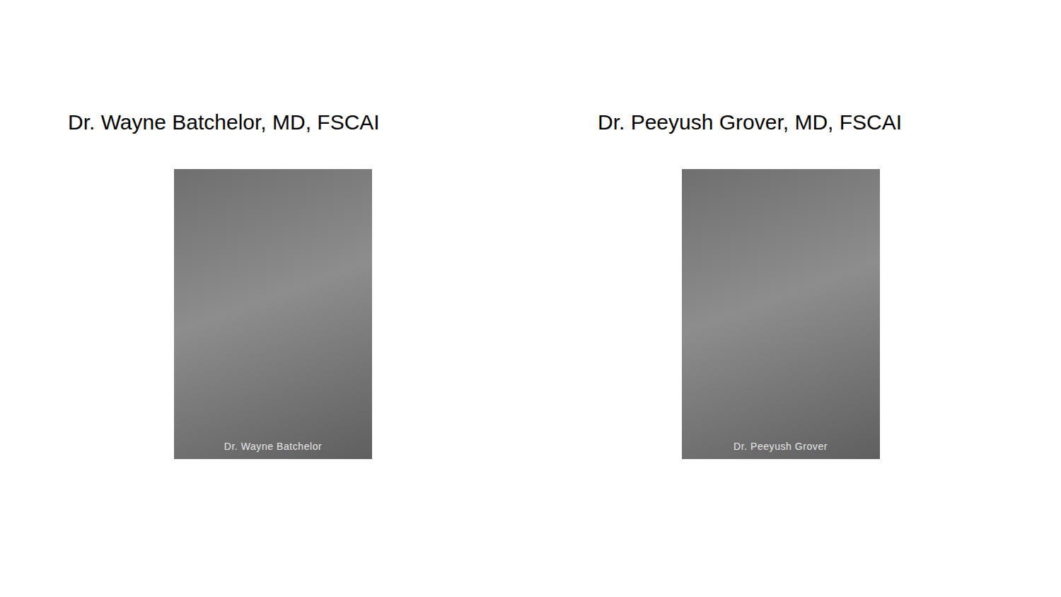Dr. Wayne Batchelor, MD, FSCAI
Dr. Wayne Batchelor
Dr. Peeyush Grover, MD, FSCAI
Dr. Peeyush Grover